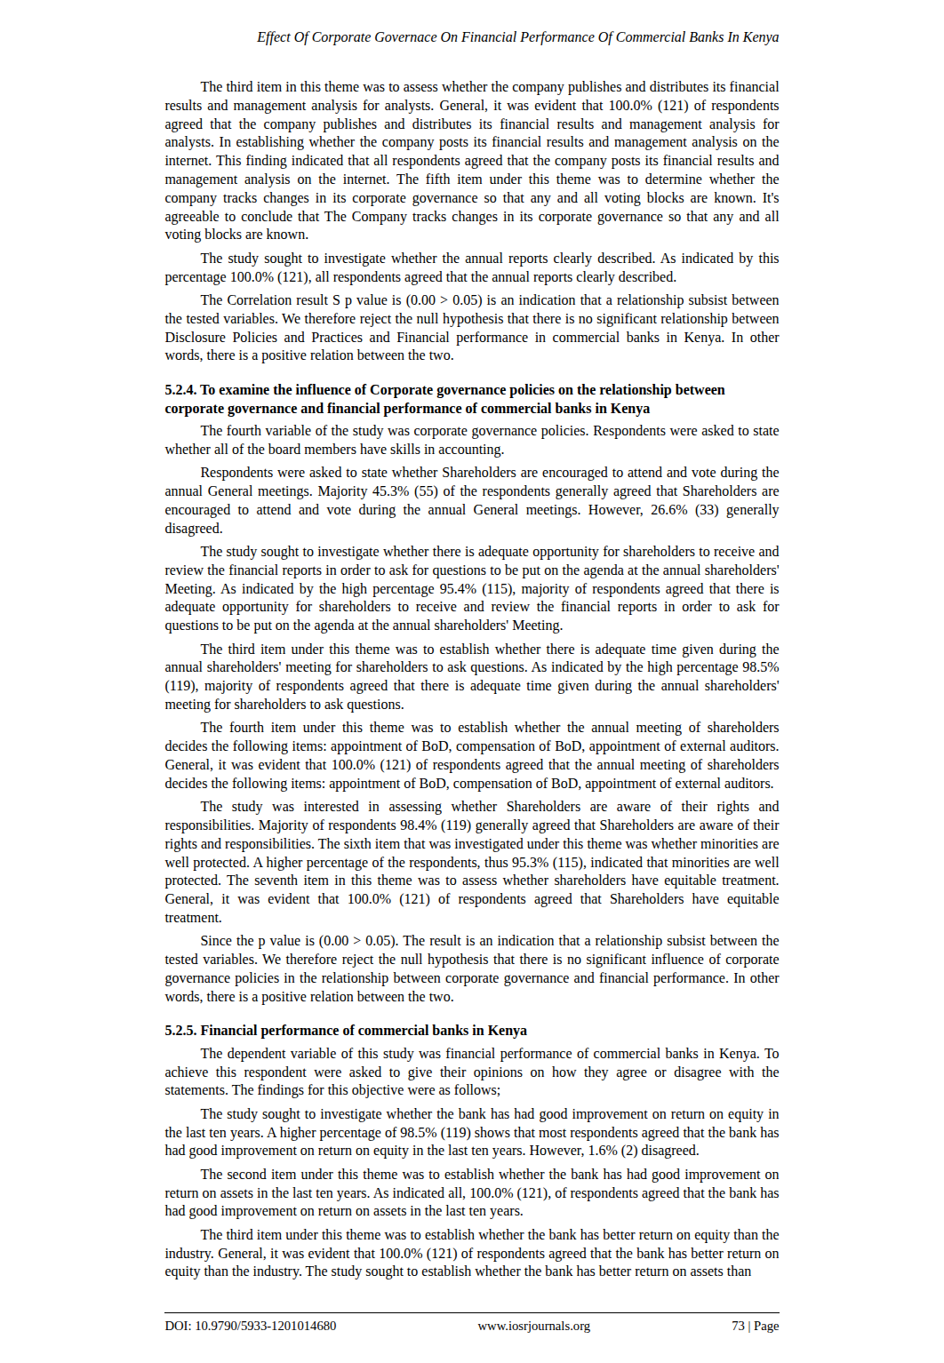Effect Of Corporate Governace On Financial Performance Of Commercial Banks In Kenya
The third item in this theme was to assess whether the company publishes and distributes its financial results and management analysis for analysts. General, it was evident that 100.0% (121) of respondents agreed that the company publishes and distributes its financial results and management analysis for analysts. In establishing whether the company posts its financial results and management analysis on the internet. This finding indicated that all respondents agreed that the company posts its financial results and management analysis on the internet. The fifth item under this theme was to determine whether the company tracks changes in its corporate governance so that any and all voting blocks are known. It's agreeable to conclude that The Company tracks changes in its corporate governance so that any and all voting blocks are known.
The study sought to investigate whether the annual reports clearly described. As indicated by this percentage 100.0% (121), all respondents agreed that the annual reports clearly described.
The Correlation result S p value is (0.00 > 0.05) is an indication that a relationship subsist between the tested variables. We therefore reject the null hypothesis that there is no significant relationship between Disclosure Policies and Practices and Financial performance in commercial banks in Kenya. In other words, there is a positive relation between the two.
5.2.4. To examine the influence of Corporate governance policies on the relationship between corporate governance and financial performance of commercial banks in Kenya
The fourth variable of the study was corporate governance policies. Respondents were asked to state whether all of the board members have skills in accounting.
Respondents were asked to state whether Shareholders are encouraged to attend and vote during the annual General meetings. Majority 45.3% (55) of the respondents generally agreed that Shareholders are encouraged to attend and vote during the annual General meetings. However, 26.6% (33) generally disagreed.
The study sought to investigate whether there is adequate opportunity for shareholders to receive and review the financial reports in order to ask for questions to be put on the agenda at the annual shareholders' Meeting. As indicated by the high percentage 95.4% (115), majority of respondents agreed that there is adequate opportunity for shareholders to receive and review the financial reports in order to ask for questions to be put on the agenda at the annual shareholders' Meeting.
The third item under this theme was to establish whether there is adequate time given during the annual shareholders' meeting for shareholders to ask questions. As indicated by the high percentage 98.5% (119), majority of respondents agreed that there is adequate time given during the annual shareholders' meeting for shareholders to ask questions.
The fourth item under this theme was to establish whether the annual meeting of shareholders decides the following items: appointment of BoD, compensation of BoD, appointment of external auditors. General, it was evident that 100.0% (121) of respondents agreed that the annual meeting of shareholders decides the following items: appointment of BoD, compensation of BoD, appointment of external auditors.
The study was interested in assessing whether Shareholders are aware of their rights and responsibilities. Majority of respondents 98.4% (119) generally agreed that Shareholders are aware of their rights and responsibilities. The sixth item that was investigated under this theme was whether minorities are well protected. A higher percentage of the respondents, thus 95.3% (115), indicated that minorities are well protected. The seventh item in this theme was to assess whether shareholders have equitable treatment. General, it was evident that 100.0% (121) of respondents agreed that Shareholders have equitable treatment.
Since the p value is (0.00 > 0.05). The result is an indication that a relationship subsist between the tested variables. We therefore reject the null hypothesis that there is no significant influence of corporate governance policies in the relationship between corporate governance and financial performance. In other words, there is a positive relation between the two.
5.2.5. Financial performance of commercial banks in Kenya
The dependent variable of this study was financial performance of commercial banks in Kenya. To achieve this respondent were asked to give their opinions on how they agree or disagree with the statements. The findings for this objective were as follows;
The study sought to investigate whether the bank has had good improvement on return on equity in the last ten years. A higher percentage of 98.5% (119) shows that most respondents agreed that the bank has had good improvement on return on equity in the last ten years. However, 1.6% (2) disagreed.
The second item under this theme was to establish whether the bank has had good improvement on return on assets in the last ten years. As indicated all, 100.0% (121), of respondents agreed that the bank has had good improvement on return on assets in the last ten years.
The third item under this theme was to establish whether the bank has better return on equity than the industry. General, it was evident that 100.0% (121) of respondents agreed that the bank has better return on equity than the industry. The study sought to establish whether the bank has better return on assets than
DOI: 10.9790/5933-1201014680 www.iosrjournals.org 73 | Page